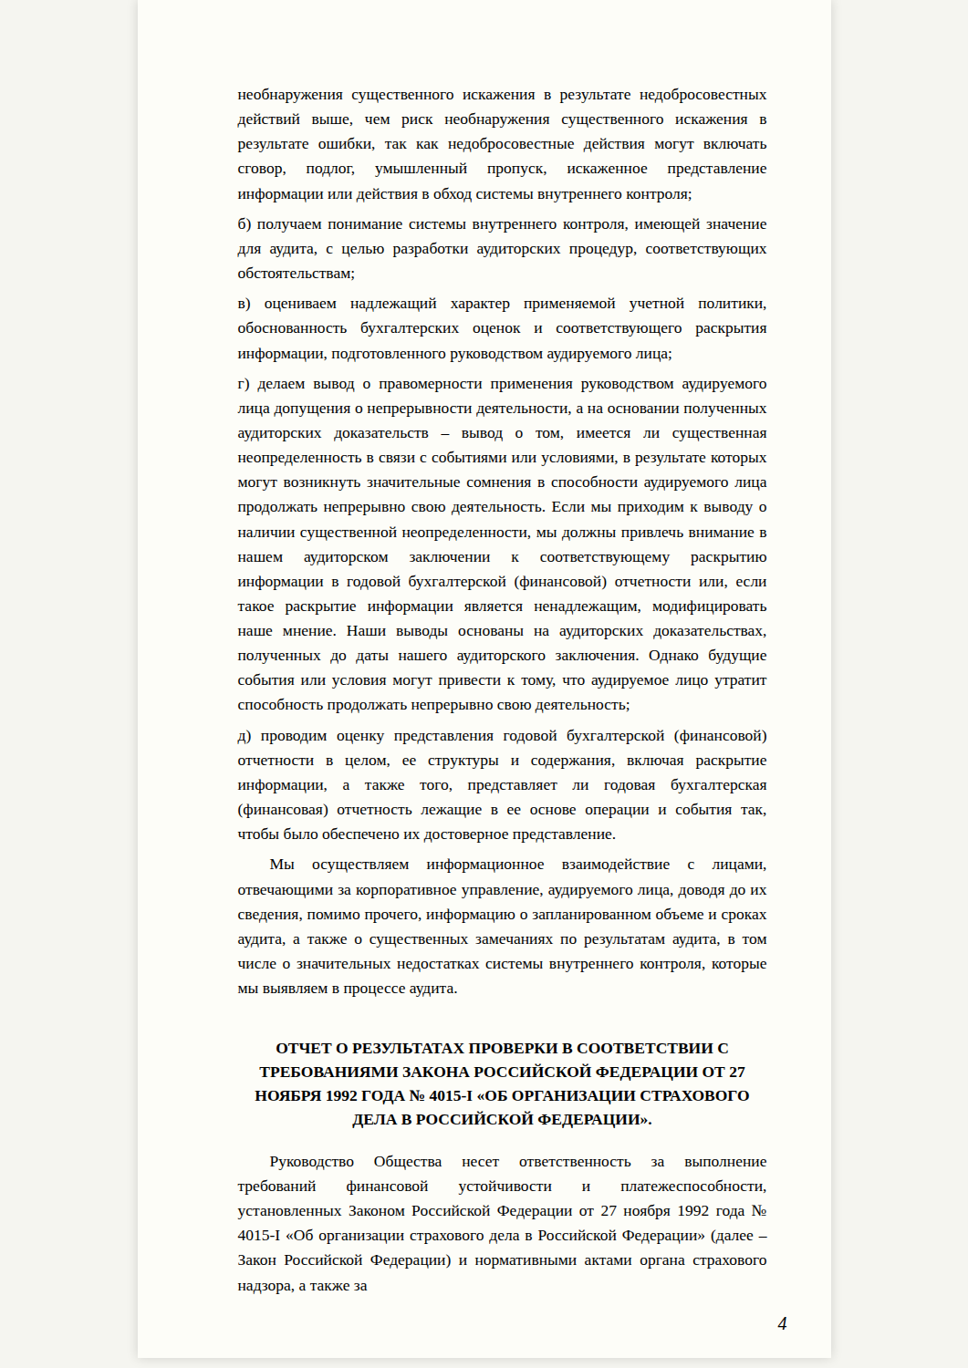необнаружения существенного искажения в результате недобросовестных действий выше, чем риск необнаружения существенного искажения в результате ошибки, так как недобросовестные действия могут включать сговор, подлог, умышленный пропуск, искаженное представление информации или действия в обход системы внутреннего контроля;
б) получаем понимание системы внутреннего контроля, имеющей значение для аудита, с целью разработки аудиторских процедур, соответствующих обстоятельствам;
в) оцениваем надлежащий характер применяемой учетной политики, обоснованность бухгалтерских оценок и соответствующего раскрытия информации, подготовленного руководством аудируемого лица;
г) делаем вывод о правомерности применения руководством аудируемого лица допущения о непрерывности деятельности, а на основании полученных аудиторских доказательств – вывод о том, имеется ли существенная неопределенность в связи с событиями или условиями, в результате которых могут возникнуть значительные сомнения в способности аудируемого лица продолжать непрерывно свою деятельность. Если мы приходим к выводу о наличии существенной неопределенности, мы должны привлечь внимание в нашем аудиторском заключении к соответствующему раскрытию информации в годовой бухгалтерской (финансовой) отчетности или, если такое раскрытие информации является ненадлежащим, модифицировать наше мнение. Наши выводы основаны на аудиторских доказательствах, полученных до даты нашего аудиторского заключения. Однако будущие события или условия могут привести к тому, что аудируемое лицо утратит способность продолжать непрерывно свою деятельность;
д) проводим оценку представления годовой бухгалтерской (финансовой) отчетности в целом, ее структуры и содержания, включая раскрытие информации, а также того, представляет ли годовая бухгалтерская (финансовая) отчетность лежащие в ее основе операции и события так, чтобы было обеспечено их достоверное представление.
Мы осуществляем информационное взаимодействие с лицами, отвечающими за корпоративное управление, аудируемого лица, доводя до их сведения, помимо прочего, информацию о запланированном объеме и сроках аудита, а также о существенных замечаниях по результатам аудита, в том числе о значительных недостатках системы внутреннего контроля, которые мы выявляем в процессе аудита.
Отчет о результатах проверки в соответствии с требованиями Закона Российской Федерации от 27 ноября 1992 года № 4015-I «Об организации страхового дела в Российской Федерации».
Руководство Общества несет ответственность за выполнение требований финансовой устойчивости и платежеспособности, установленных Законом Российской Федерации от 27 ноября 1992 года № 4015-I «Об организации страхового дела в Российской Федерации» (далее – Закон Российской Федерации) и нормативными актами органа страхового надзора, а также за
4